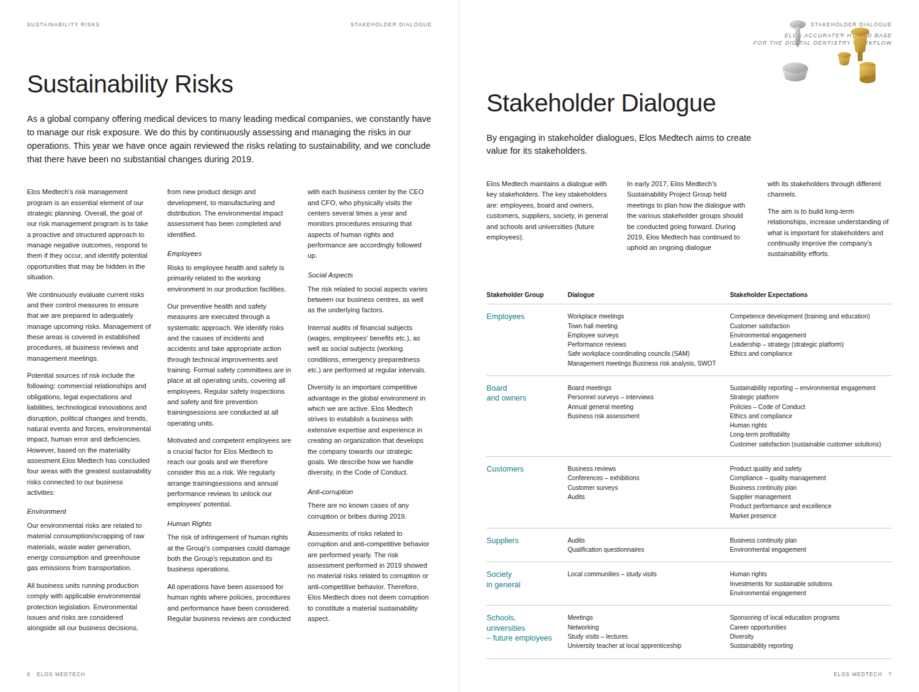Sustainability risks Stakeholder dialogue
Sustainability Risks
As a global company offering medical devices to many leading medical companies, we constantly have to manage our risk exposure. We do this by continuously assessing and managing the risks in our operations. This year we have once again reviewed the risks relating to sustainability, and we conclude that there have been no substantial changes during 2019.
Elos Medtech's risk management program is an essential element of our strategic planning. Overall, the goal of our risk management program is to take a proactive and structured approach to manage negative outcomes, respond to them if they occur, and identify potential opportunities that may be hidden in the situation.
We continuously evaluate current risks and their control measures to ensure that we are prepared to adequately manage upcoming risks. Management of these areas is covered in established procedures, at business reviews and management meetings.
Potential sources of risk include the following: commercial relationships and obligations, legal expectations and liabilities, technological innovations and disruption, political changes and trends, natural events and forces, environmental impact, human error and deficiencies. However, based on the materiality assesment Elos Medtech has concluded four areas with the greatest sustainability risks connected to our business activities:
Environment
Our environmental risks are related to material consumption/scrapping of raw materials, waste water generation, energy consumption and greenhouse gas emissions from transportation.
All business units running production comply with applicable environmental protection legislation. Environmental issues and risks are considered alongside all our business decisions, from new product design and development, to manufacturing and distribution. The environmental impact assessment has been completed and identified.
Employees
Risks to employee health and safety is primarily related to the working environment in our production facilities.
Our preventive health and safety measures are executed through a systematic approach. We identify risks and the causes of incidents and accidents and take appropriate action through technical improvements and training. Formal safety committees are in place at all operating units, covering all employees. Regular safety inspections and safety and fire prevention trainingsessions are conducted at all operating units.
Motivated and competent employees are a crucial factor for Elos Medtech to reach our goals and we therefore consider this as a risk. We regularly arrange trainingsessions and annual performance reviews to unlock our employees' potential.
Human Rights
The risk of infringement of human rights at the Group's companies could damage both the Group's reputation and its business operations.
All operations have been assessed for human rights where policies, procedures and performance have been considered. Regular business reviews are conducted with each business center by the CEO and CFO, who physically visits the centers several times a year and monitors procedures ensuring that aspects of human rights and performance are accordingly followed up.
Social Aspects
The risk related to social aspects varies between our business centres, as well as the underlying factors.
Internal audits of financial subjects (wages, employees' benefits etc.), as well as social subjects (working conditions, emergency preparedness etc.) are performed at regular intervals.
Diversity is an important competitive advantage in the global environment in which we are active. Elos Medtech strives to establish a business with extensive expertise and experience in creating an organization that develops the company towards our strategic goals. We describe how we handle diversity, in the Code of Conduct.
Anti-corruption
There are no known cases of any corruption or bribes during 2019.
Assessments of risks related to corruption and anti-competitive behavior are performed yearly. The risk assessment performed in 2019 showed no material risks related to corruption or anti-competitive behavior. Therefore, Elos Medtech does not deem corruption to constitute a material sustainability aspect.
6 Elos Medtech
Stakeholder dialogue
Elos Accurate® Hybrid Base
for the digital dentistry workflow
Stakeholder Dialogue
By engaging in stakeholder dialogues, Elos Medtech aims to create value for its stakeholders.
Elos Medtech maintains a dialogue with key stakeholders. The key stakeholders are: employees, board and owners, customers, suppliers, society, in general and schools and universities (future employees).
In early 2017, Elos Medtech's Sustainability Project Group held meetings to plan how the dialogue with the various stakeholder groups should be conducted going forward. During 2019, Elos Medtech has continued to uphold an ongoing dialogue
with its stakeholders through different channels.
The aim is to build long-term relationships, increase understanding of what is important for stakeholders and continually improve the company's sustainability efforts.
| Stakeholder Group | Dialogue | Stakeholder Expectations |
| --- | --- | --- |
| Employees | Workplace meetings Town hall meeting Employee surveys Performance reviews Safe workplace coordinating councils (SAM) Management meetings Business risk analysis, SWOT | Competence development (training and education) Customer satisfaction Environmental engagement Leadership – strategy (strategic platform) Ethics and compliance |
| Board and owners | Board meetings Personnel surveys – interviews Annual general meeting Business risk assessment | Sustainability reporting – environmental engagement Strategic platform Policies – Code of Conduct Ethics and compliance Human rights Long-term profitability Customer satisfaction (sustainable customer solutions) |
| Customers | Business reviews Conferences – exhibitions Customer surveys Audits | Product quality and safety Compliance – quality management Business continuity plan Supplier management Product performance and excellence Market presence |
| Suppliers | Audits Qualification questionnaires | Business continuity plan Environmental engagement |
| Society in general | Local communities – study visits | Human rights Investments for sustainable solutions Environmental engagement |
| Schools, universities – future employees | Meetings Networking Study visits – lectures University teacher at local apprenticeship | Sponsoring of local education programs Career opportunities Diversity Sustainability reporting |
Elos Medtech 7